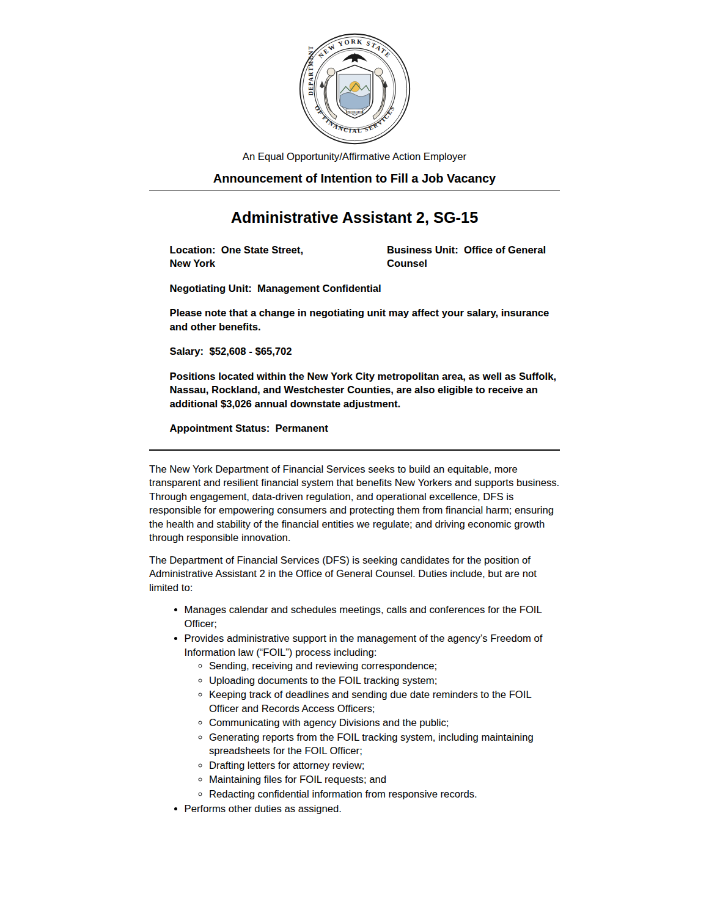NEW YORK STATE OF FINANCIAL SERVICES DEPARTMENT EXCELSIOR
An Equal Opportunity/Affirmative Action Employer
Announcement of Intention to Fill a Job Vacancy
Administrative Assistant 2, SG-15
Location: One State Street, New York Business Unit: Office of General Counsel
Negotiating Unit: Management Confidential
Please note that a change in negotiating unit may affect your salary, insurance and other benefits.
Salary: $52,608 - $65,702
Positions located within the New York City metropolitan area, as well as Suffolk, Nassau, Rockland, and Westchester Counties, are also eligible to receive an additional $3,026 annual downstate adjustment.
Appointment Status: Permanent
The New York Department of Financial Services seeks to build an equitable, more transparent and resilient financial system that benefits New Yorkers and supports business. Through engagement, data-driven regulation, and operational excellence, DFS is responsible for empowering consumers and protecting them from financial harm; ensuring the health and stability of the financial entities we regulate; and driving economic growth through responsible innovation.
The Department of Financial Services (DFS) is seeking candidates for the position of Administrative Assistant 2 in the Office of General Counsel. Duties include, but are not limited to:
Manages calendar and schedules meetings, calls and conferences for the FOIL Officer;
Provides administrative support in the management of the agency’s Freedom of Information law (“FOIL”) process including:
Sending, receiving and reviewing correspondence;
Uploading documents to the FOIL tracking system;
Keeping track of deadlines and sending due date reminders to the FOIL Officer and Records Access Officers;
Communicating with agency Divisions and the public;
Generating reports from the FOIL tracking system, including maintaining spreadsheets for the FOIL Officer;
Drafting letters for attorney review;
Maintaining files for FOIL requests; and
Redacting confidential information from responsive records.
Performs other duties as assigned.